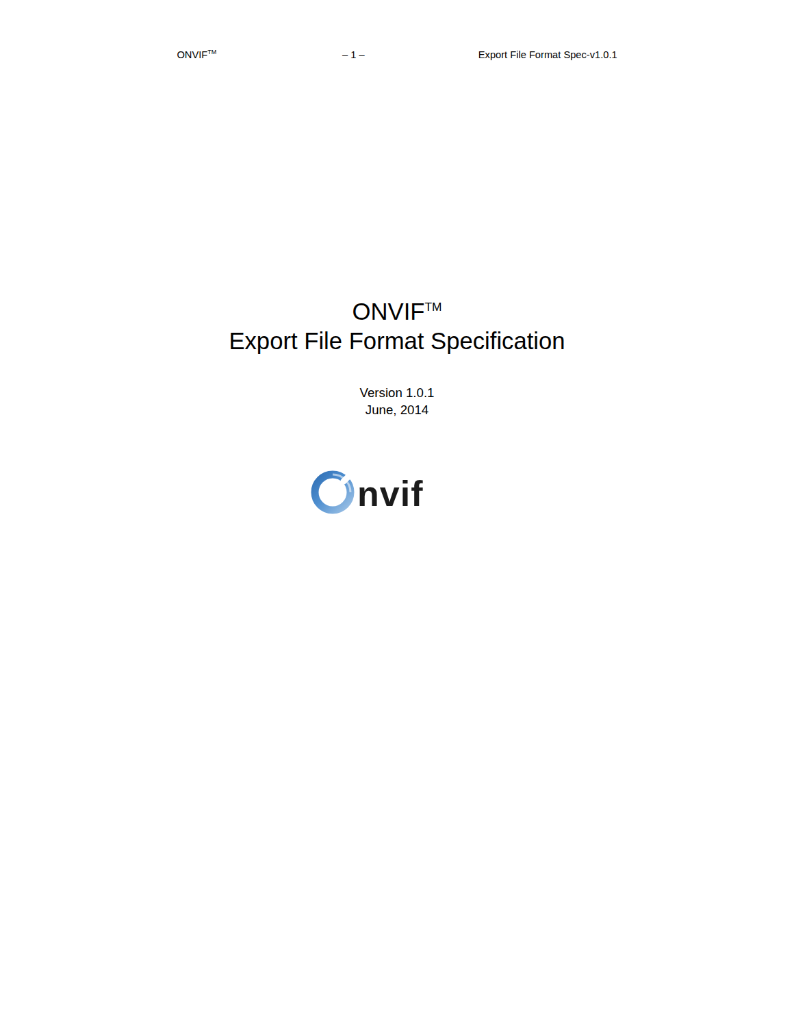ONVIFTM
– 1 –
Export File Format Spec-v1.0.1
ONVIFTM
Export File Format Specification
Version 1.0.1
June, 2014
nvif